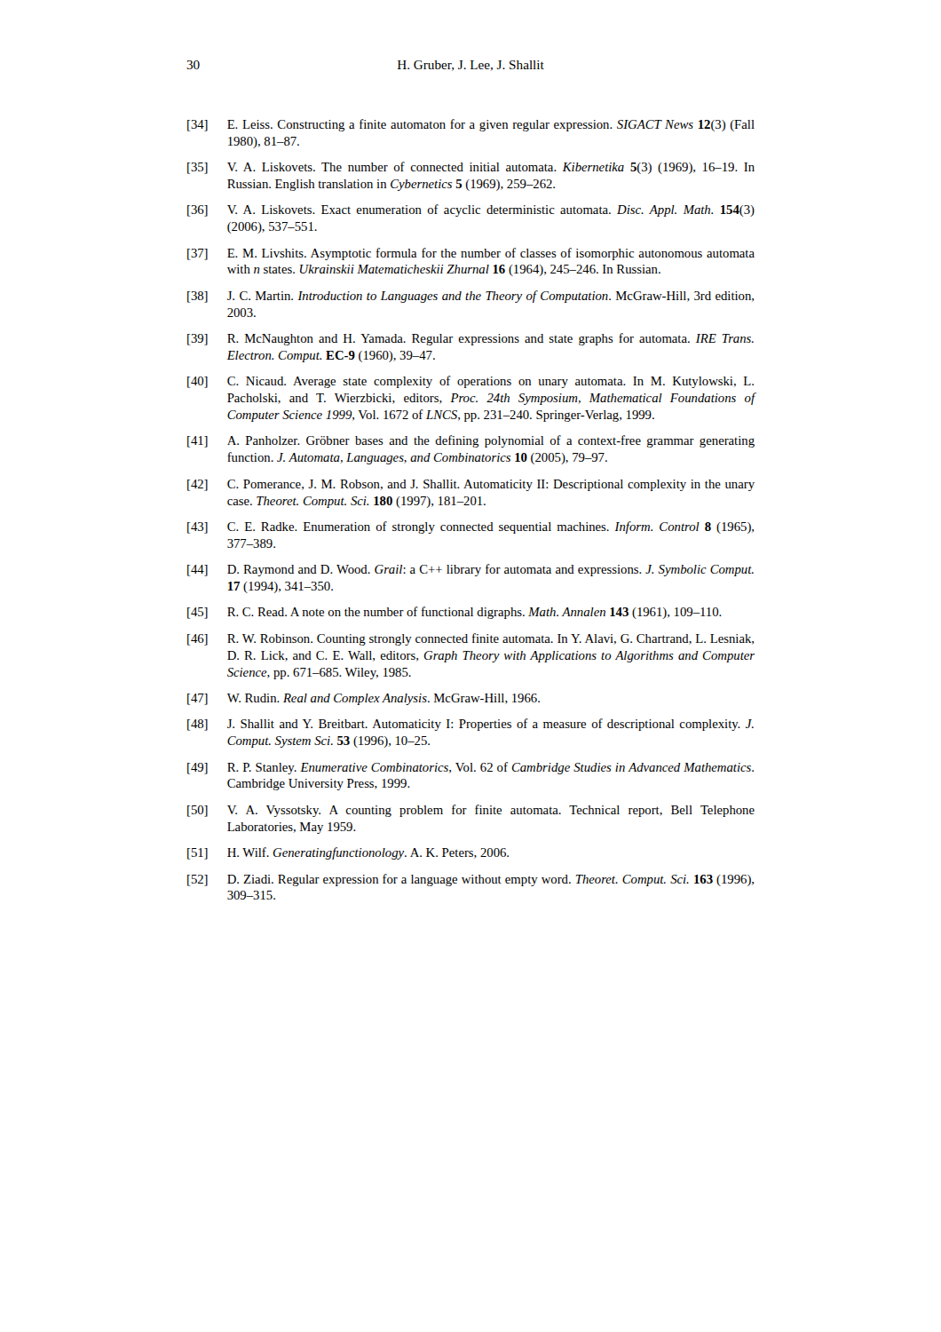30
H. Gruber, J. Lee, J. Shallit
[34] E. Leiss. Constructing a finite automaton for a given regular expression. SIGACT News 12(3) (Fall 1980), 81–87.
[35] V. A. Liskovets. The number of connected initial automata. Kibernetika 5(3) (1969), 16–19. In Russian. English translation in Cybernetics 5 (1969), 259–262.
[36] V. A. Liskovets. Exact enumeration of acyclic deterministic automata. Disc. Appl. Math. 154(3) (2006), 537–551.
[37] E. M. Livshits. Asymptotic formula for the number of classes of isomorphic autonomous automata with n states. Ukrainskii Matematicheskii Zhurnal 16 (1964), 245–246. In Russian.
[38] J. C. Martin. Introduction to Languages and the Theory of Computation. McGraw-Hill, 3rd edition, 2003.
[39] R. McNaughton and H. Yamada. Regular expressions and state graphs for automata. IRE Trans. Electron. Comput. EC-9 (1960), 39–47.
[40] C. Nicaud. Average state complexity of operations on unary automata. In M. Kutylowski, L. Pacholski, and T. Wierzbicki, editors, Proc. 24th Symposium, Mathematical Foundations of Computer Science 1999, Vol. 1672 of LNCS, pp. 231–240. Springer-Verlag, 1999.
[41] A. Panholzer. Gröbner bases and the defining polynomial of a context-free grammar generating function. J. Automata, Languages, and Combinatorics 10 (2005), 79–97.
[42] C. Pomerance, J. M. Robson, and J. Shallit. Automaticity II: Descriptional complexity in the unary case. Theoret. Comput. Sci. 180 (1997), 181–201.
[43] C. E. Radke. Enumeration of strongly connected sequential machines. Inform. Control 8 (1965), 377–389.
[44] D. Raymond and D. Wood. Grail: a C++ library for automata and expressions. J. Symbolic Comput. 17 (1994), 341–350.
[45] R. C. Read. A note on the number of functional digraphs. Math. Annalen 143 (1961), 109–110.
[46] R. W. Robinson. Counting strongly connected finite automata. In Y. Alavi, G. Chartrand, L. Lesniak, D. R. Lick, and C. E. Wall, editors, Graph Theory with Applications to Algorithms and Computer Science, pp. 671–685. Wiley, 1985.
[47] W. Rudin. Real and Complex Analysis. McGraw-Hill, 1966.
[48] J. Shallit and Y. Breitbart. Automaticity I: Properties of a measure of descriptional complexity. J. Comput. System Sci. 53 (1996), 10–25.
[49] R. P. Stanley. Enumerative Combinatorics, Vol. 62 of Cambridge Studies in Advanced Mathematics. Cambridge University Press, 1999.
[50] V. A. Vyssotsky. A counting problem for finite automata. Technical report, Bell Telephone Laboratories, May 1959.
[51] H. Wilf. Generatingfunctionology. A. K. Peters, 2006.
[52] D. Ziadi. Regular expression for a language without empty word. Theoret. Comput. Sci. 163 (1996), 309–315.